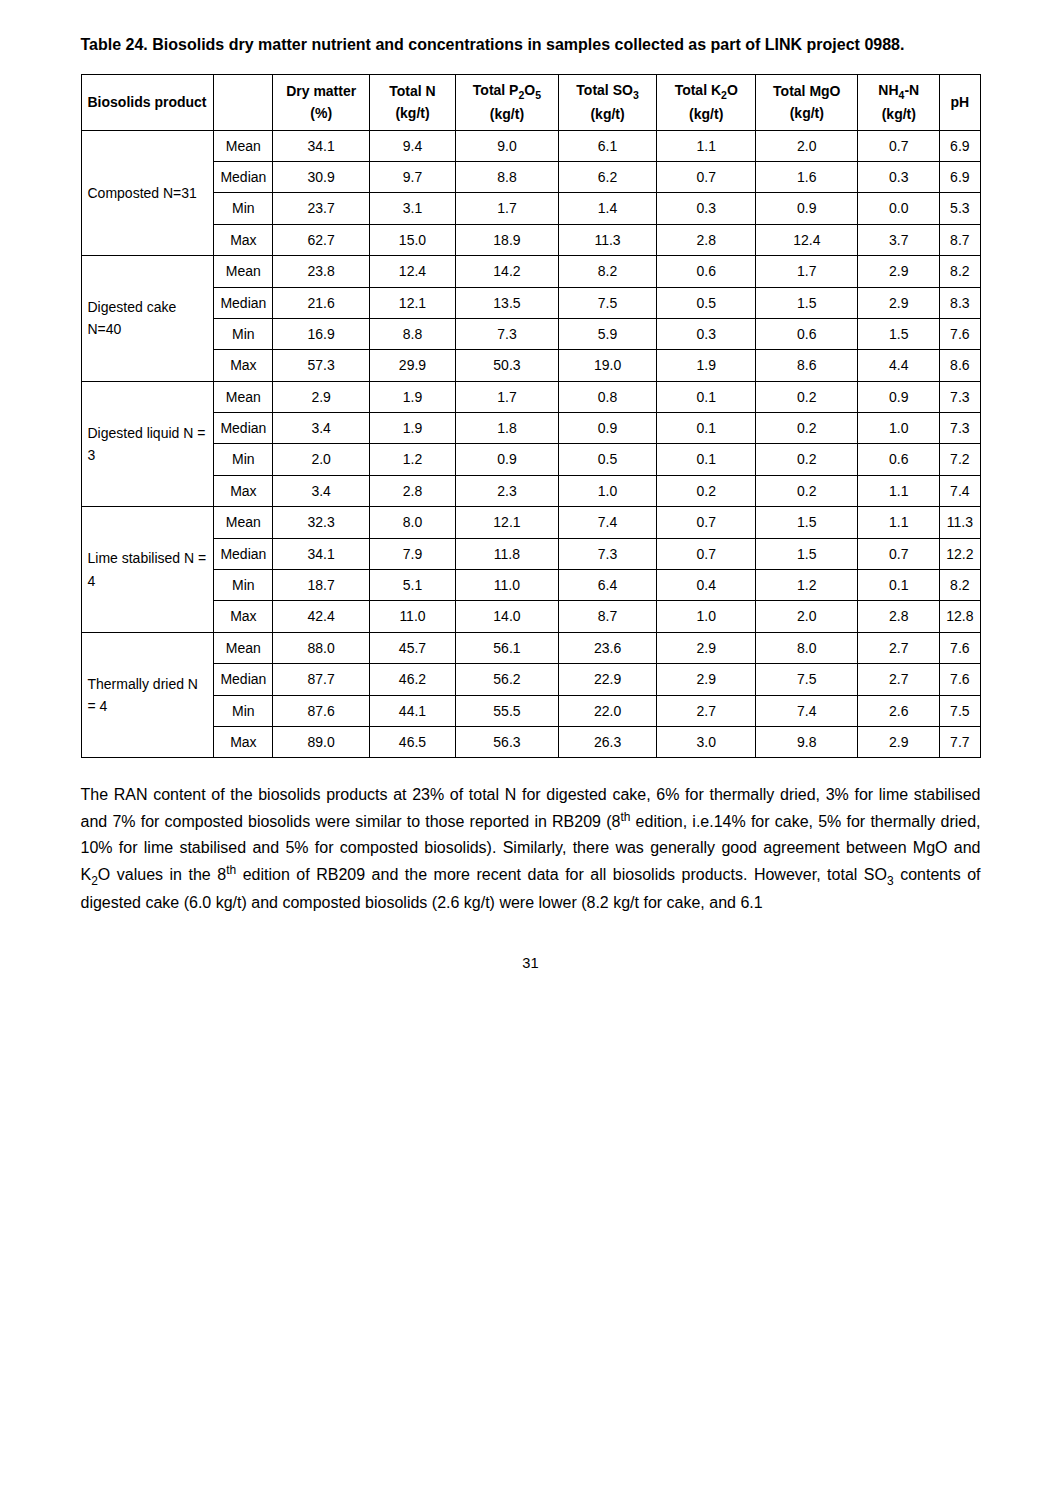Table 24. Biosolids dry matter nutrient and concentrations in samples collected as part of LINK project 0988.
| Biosolids product | | Dry matter (%) | Total N (kg/t) | Total P 2 O 5 (kg/t) | Total SO 3 (kg/t) | Total K 2 O (kg/t) | Total MgO (kg/t) | NH 4 -N (kg/t) | pH |
| --- | --- | --- | --- | --- | --- | --- | --- | --- | --- |
| Composted N=31 | Mean | 34.1 | 9.4 | 9.0 | 6.1 | 1.1 | 2.0 | 0.7 | 6.9 |
| Median | 30.9 | 9.7 | 8.8 | 6.2 | 0.7 | 1.6 | 0.3 | 6.9 |
| Min | 23.7 | 3.1 | 1.7 | 1.4 | 0.3 | 0.9 | 0.0 | 5.3 |
| Max | 62.7 | 15.0 | 18.9 | 11.3 | 2.8 | 12.4 | 3.7 | 8.7 |
| Digested cake N=40 | Mean | 23.8 | 12.4 | 14.2 | 8.2 | 0.6 | 1.7 | 2.9 | 8.2 |
| Median | 21.6 | 12.1 | 13.5 | 7.5 | 0.5 | 1.5 | 2.9 | 8.3 |
| Min | 16.9 | 8.8 | 7.3 | 5.9 | 0.3 | 0.6 | 1.5 | 7.6 |
| Max | 57.3 | 29.9 | 50.3 | 19.0 | 1.9 | 8.6 | 4.4 | 8.6 |
| Digested liquid N = 3 | Mean | 2.9 | 1.9 | 1.7 | 0.8 | 0.1 | 0.2 | 0.9 | 7.3 |
| Median | 3.4 | 1.9 | 1.8 | 0.9 | 0.1 | 0.2 | 1.0 | 7.3 |
| Min | 2.0 | 1.2 | 0.9 | 0.5 | 0.1 | 0.2 | 0.6 | 7.2 |
| Max | 3.4 | 2.8 | 2.3 | 1.0 | 0.2 | 0.2 | 1.1 | 7.4 |
| Lime stabilised N = 4 | Mean | 32.3 | 8.0 | 12.1 | 7.4 | 0.7 | 1.5 | 1.1 | 11.3 |
| Median | 34.1 | 7.9 | 11.8 | 7.3 | 0.7 | 1.5 | 0.7 | 12.2 |
| Min | 18.7 | 5.1 | 11.0 | 6.4 | 0.4 | 1.2 | 0.1 | 8.2 |
| Max | 42.4 | 11.0 | 14.0 | 8.7 | 1.0 | 2.0 | 2.8 | 12.8 |
| Thermally dried N = 4 | Mean | 88.0 | 45.7 | 56.1 | 23.6 | 2.9 | 8.0 | 2.7 | 7.6 |
| Median | 87.7 | 46.2 | 56.2 | 22.9 | 2.9 | 7.5 | 2.7 | 7.6 |
| Min | 87.6 | 44.1 | 55.5 | 22.0 | 2.7 | 7.4 | 2.6 | 7.5 |
| Max | 89.0 | 46.5 | 56.3 | 26.3 | 3.0 | 9.8 | 2.9 | 7.7 |
The RAN content of the biosolids products at 23% of total N for digested cake, 6% for thermally dried, 3% for lime stabilised and 7% for composted biosolids were similar to those reported in RB209 (8th edition, i.e.14% for cake, 5% for thermally dried, 10% for lime stabilised and 5% for composted biosolids). Similarly, there was generally good agreement between MgO and K2O values in the 8th edition of RB209 and the more recent data for all biosolids products. However, total SO3 contents of digested cake (6.0 kg/t) and composted biosolids (2.6 kg/t) were lower (8.2 kg/t for cake, and 6.1
31